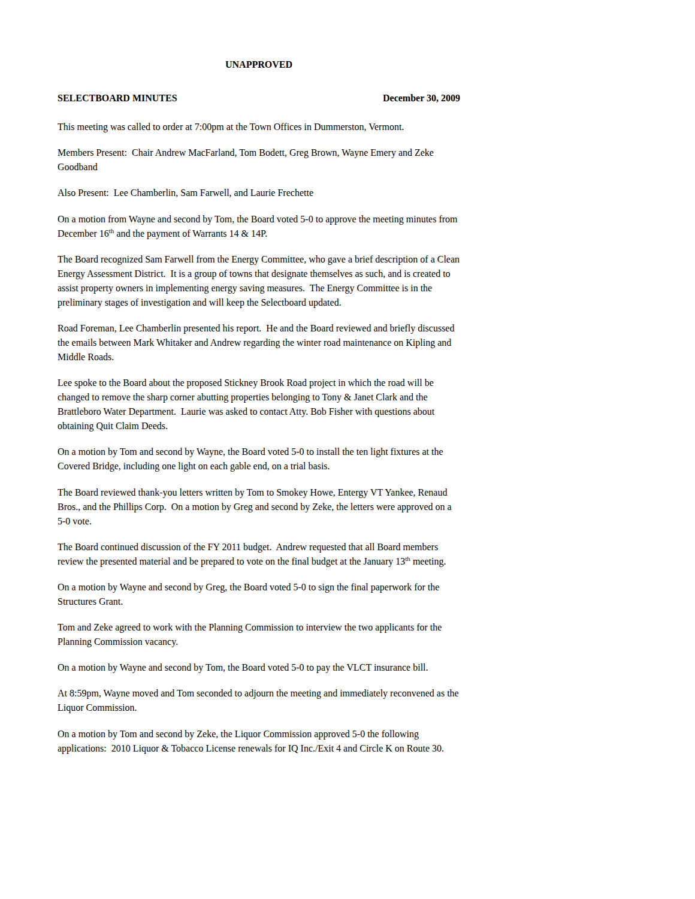UNAPPROVED
SELECTBOARD MINUTES December 30, 2009
This meeting was called to order at 7:00pm at the Town Offices in Dummerston, Vermont.
Members Present: Chair Andrew MacFarland, Tom Bodett, Greg Brown, Wayne Emery and Zeke Goodband
Also Present: Lee Chamberlin, Sam Farwell, and Laurie Frechette
On a motion from Wayne and second by Tom, the Board voted 5-0 to approve the meeting minutes from December 16th and the payment of Warrants 14 & 14P.
The Board recognized Sam Farwell from the Energy Committee, who gave a brief description of a Clean Energy Assessment District. It is a group of towns that designate themselves as such, and is created to assist property owners in implementing energy saving measures. The Energy Committee is in the preliminary stages of investigation and will keep the Selectboard updated.
Road Foreman, Lee Chamberlin presented his report. He and the Board reviewed and briefly discussed the emails between Mark Whitaker and Andrew regarding the winter road maintenance on Kipling and Middle Roads.
Lee spoke to the Board about the proposed Stickney Brook Road project in which the road will be changed to remove the sharp corner abutting properties belonging to Tony & Janet Clark and the Brattleboro Water Department. Laurie was asked to contact Atty. Bob Fisher with questions about obtaining Quit Claim Deeds.
On a motion by Tom and second by Wayne, the Board voted 5-0 to install the ten light fixtures at the Covered Bridge, including one light on each gable end, on a trial basis.
The Board reviewed thank-you letters written by Tom to Smokey Howe, Entergy VT Yankee, Renaud Bros., and the Phillips Corp. On a motion by Greg and second by Zeke, the letters were approved on a 5-0 vote.
The Board continued discussion of the FY 2011 budget. Andrew requested that all Board members review the presented material and be prepared to vote on the final budget at the January 13th meeting.
On a motion by Wayne and second by Greg, the Board voted 5-0 to sign the final paperwork for the Structures Grant.
Tom and Zeke agreed to work with the Planning Commission to interview the two applicants for the Planning Commission vacancy.
On a motion by Wayne and second by Tom, the Board voted 5-0 to pay the VLCT insurance bill.
At 8:59pm, Wayne moved and Tom seconded to adjourn the meeting and immediately reconvened as the Liquor Commission.
On a motion by Tom and second by Zeke, the Liquor Commission approved 5-0 the following applications: 2010 Liquor & Tobacco License renewals for IQ Inc./Exit 4 and Circle K on Route 30.